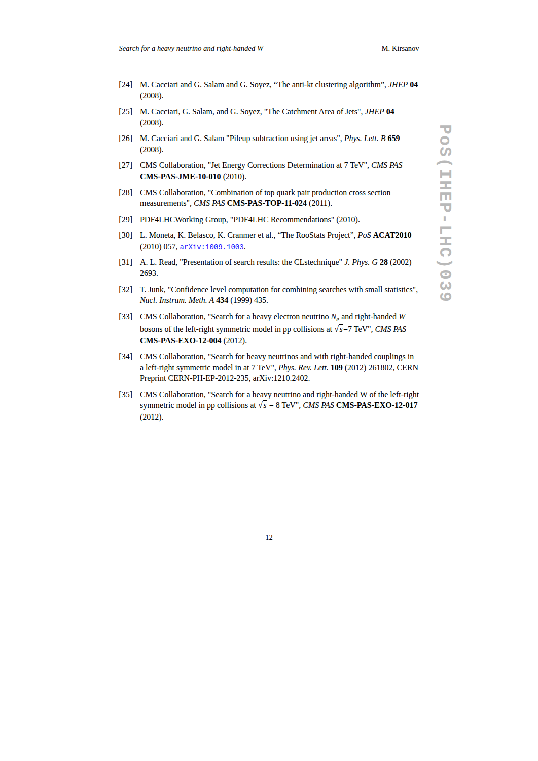Search for a heavy neutrino and right-handed W
M. Kirsanov
PoS(IHEP-LHC)039
[24] M. Cacciari and G. Salam and G. Soyez, “The anti-kt clustering algorithm”, JHEP 04 (2008).
[25] M. Cacciari, G. Salam, and G. Soyez, "The Catchment Area of Jets", JHEP 04 (2008).
[26] M. Cacciari and G. Salam "Pileup subtraction using jet areas", Phys. Lett. B 659 (2008).
[27] CMS Collaboration, "Jet Energy Corrections Determination at 7 TeV", CMS PAS CMS-PAS-JME-10-010 (2010).
[28] CMS Collaboration, "Combination of top quark pair production cross section measurements", CMS PAS CMS-PAS-TOP-11-024 (2011).
[29] PDF4LHCWorking Group, "PDF4LHC Recommendations" (2010).
[30] L. Moneta, K. Belasco, K. Cranmer et al., “The RooStats Project”, PoS ACAT2010 (2010) 057, arXiv:1009.1003.
[31] A. L. Read, "Presentation of search results: the CLstechnique" J. Phys. G 28 (2002) 2693.
[32] T. Junk, "Confidence level computation for combining searches with small statistics", Nucl. Instrum. Meth. A 434 (1999) 435.
[33] CMS Collaboration, "Search for a heavy electron neutrino Ne and right-handed W bosons of the left-right symmetric model in pp collisions at √s=7 TeV", CMS PAS CMS-PAS-EXO-12-004 (2012).
[34] CMS Collaboration, "Search for heavy neutrinos and with right-handed couplings in a left-right symmetric model in at 7 TeV", Phys. Rev. Lett. 109 (2012) 261802, CERN Preprint CERN-PH-EP-2012-235, arXiv:1210.2402.
[35] CMS Collaboration, "Search for a heavy neutrino and right-handed W of the left-right symmetric model in pp collisions at √s = 8 TeV", CMS PAS CMS-PAS-EXO-12-017 (2012).
12